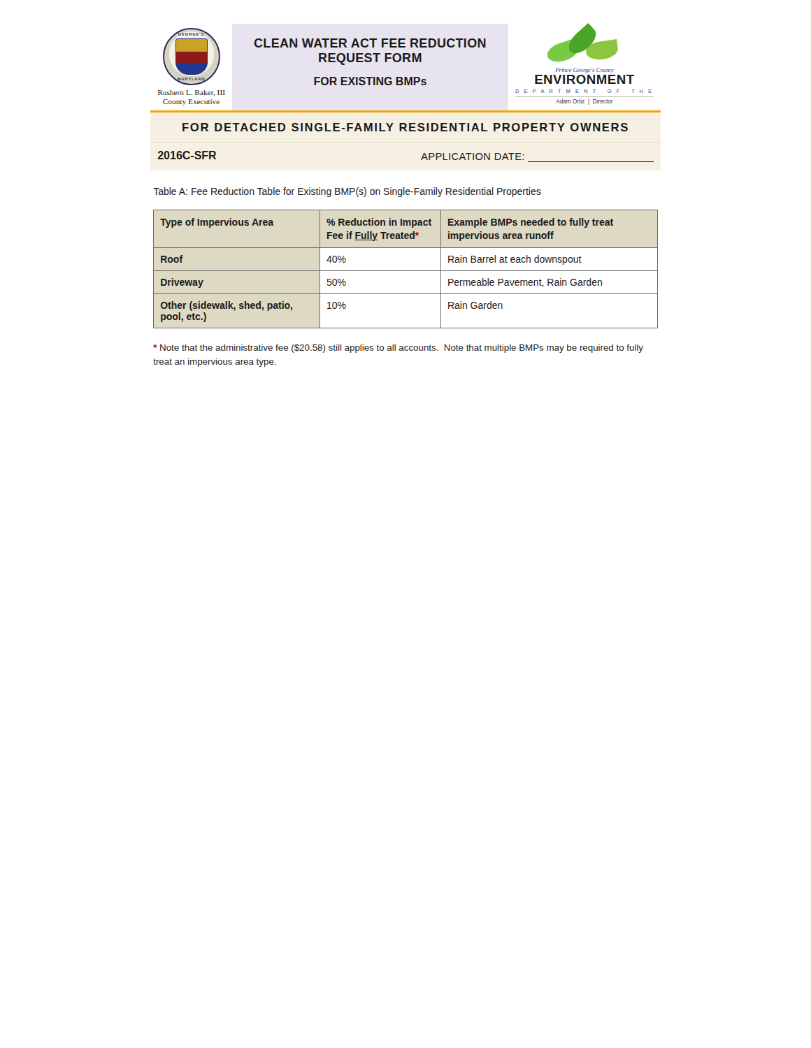Rushern L. Baker, III
County Executive
CLEAN WATER ACT FEE REDUCTION REQUEST FORM
FOR EXISTING BMPs
Prince George's County
ENVIRONMENT
D E P A R T M E N T O F T H E
Adam Ortiz | Director
FOR DETACHED SINGLE-FAMILY RESIDENTIAL PROPERTY OWNERS
2016C-SFR
APPLICATION DATE:
Table A: Fee Reduction Table for Existing BMP(s) on Single-Family Residential Properties
| Type of Impervious Area | % Reduction in Impact Fee if Fully Treated * | Example BMPs needed to fully treat impervious area runoff |
| --- | --- | --- |
| Roof | 40% | Rain Barrel at each downspout |
| Driveway | 50% | Permeable Pavement, Rain Garden |
| Other (sidewalk, shed, patio, pool, etc.) | 10% | Rain Garden |
* Note that the administrative fee ($20.58) still applies to all accounts. Note that multiple BMPs may be required to fully treat an impervious area type.